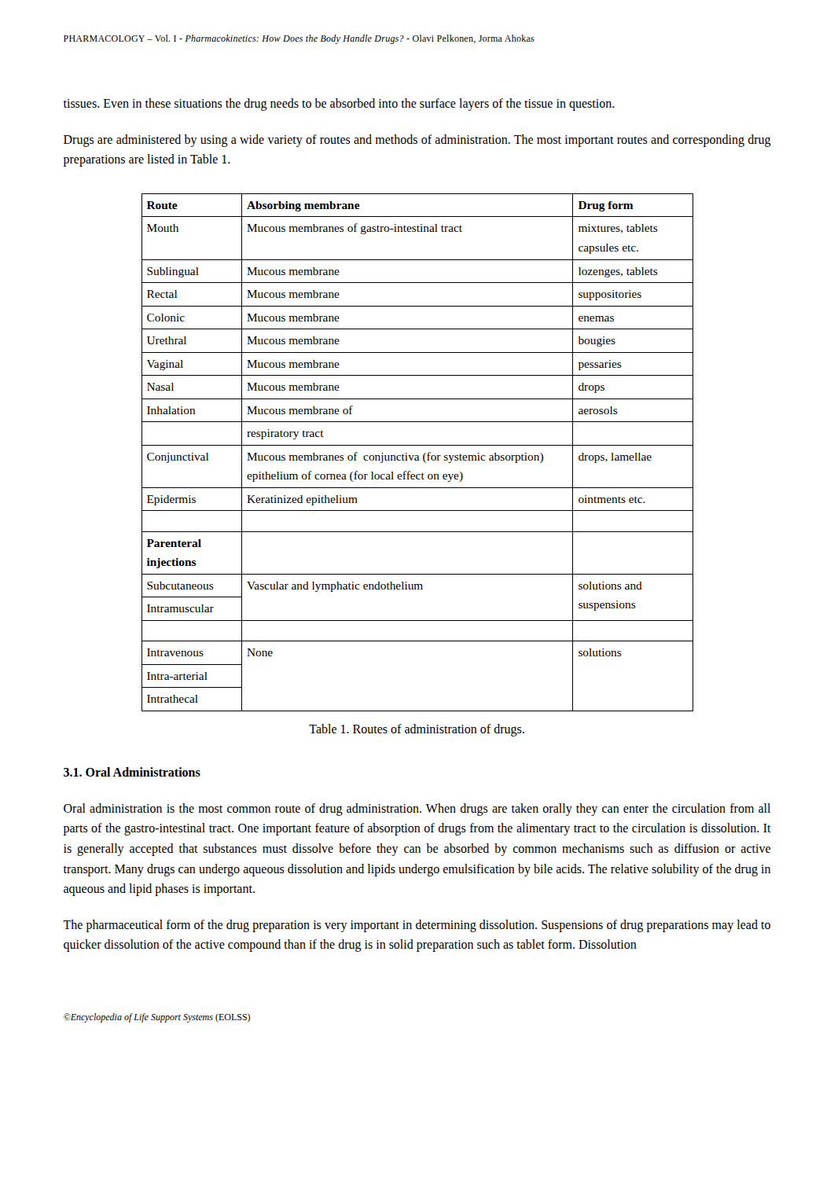PHARMACOLOGY – Vol. I - Pharmacokinetics: How Does the Body Handle Drugs? - Olavi Pelkonen, Jorma Ahokas
tissues. Even in these situations the drug needs to be absorbed into the surface layers of the tissue in question.
Drugs are administered by using a wide variety of routes and methods of administration. The most important routes and corresponding drug preparations are listed in Table 1.
| Route | Absorbing membrane | Drug form |
| --- | --- | --- |
| Mouth | Mucous membranes of gastro-intestinal tract | mixtures, tablets capsules etc. |
| Sublingual | Mucous membrane | lozenges, tablets |
| Rectal | Mucous membrane | suppositories |
| Colonic | Mucous membrane | enemas |
| Urethral | Mucous membrane | bougies |
| Vaginal | Mucous membrane | pessaries |
| Nasal | Mucous membrane | drops |
| Inhalation | Mucous membrane of | aerosols |
| | respiratory tract | |
| Conjunctival | Mucous membranes of conjunctiva (for systemic absorption) epithelium of cornea (for local effect on eye) | drops, lamellae |
| Epidermis | Keratinized epithelium | ointments etc. |
| Parenteral injections | | |
| Subcutaneous | Vascular and lymphatic endothelium | solutions and suspensions |
| Intramuscular |
| Intravenous | None | solutions |
| Intra-arterial |
| Intrathecal |
Table 1. Routes of administration of drugs.
3.1. Oral Administrations
Oral administration is the most common route of drug administration. When drugs are taken orally they can enter the circulation from all parts of the gastro-intestinal tract. One important feature of absorption of drugs from the alimentary tract to the circulation is dissolution. It is generally accepted that substances must dissolve before they can be absorbed by common mechanisms such as diffusion or active transport. Many drugs can undergo aqueous dissolution and lipids undergo emulsification by bile acids. The relative solubility of the drug in aqueous and lipid phases is important.
The pharmaceutical form of the drug preparation is very important in determining dissolution. Suspensions of drug preparations may lead to quicker dissolution of the active compound than if the drug is in solid preparation such as tablet form. Dissolution
©Encyclopedia of Life Support Systems (EOLSS)